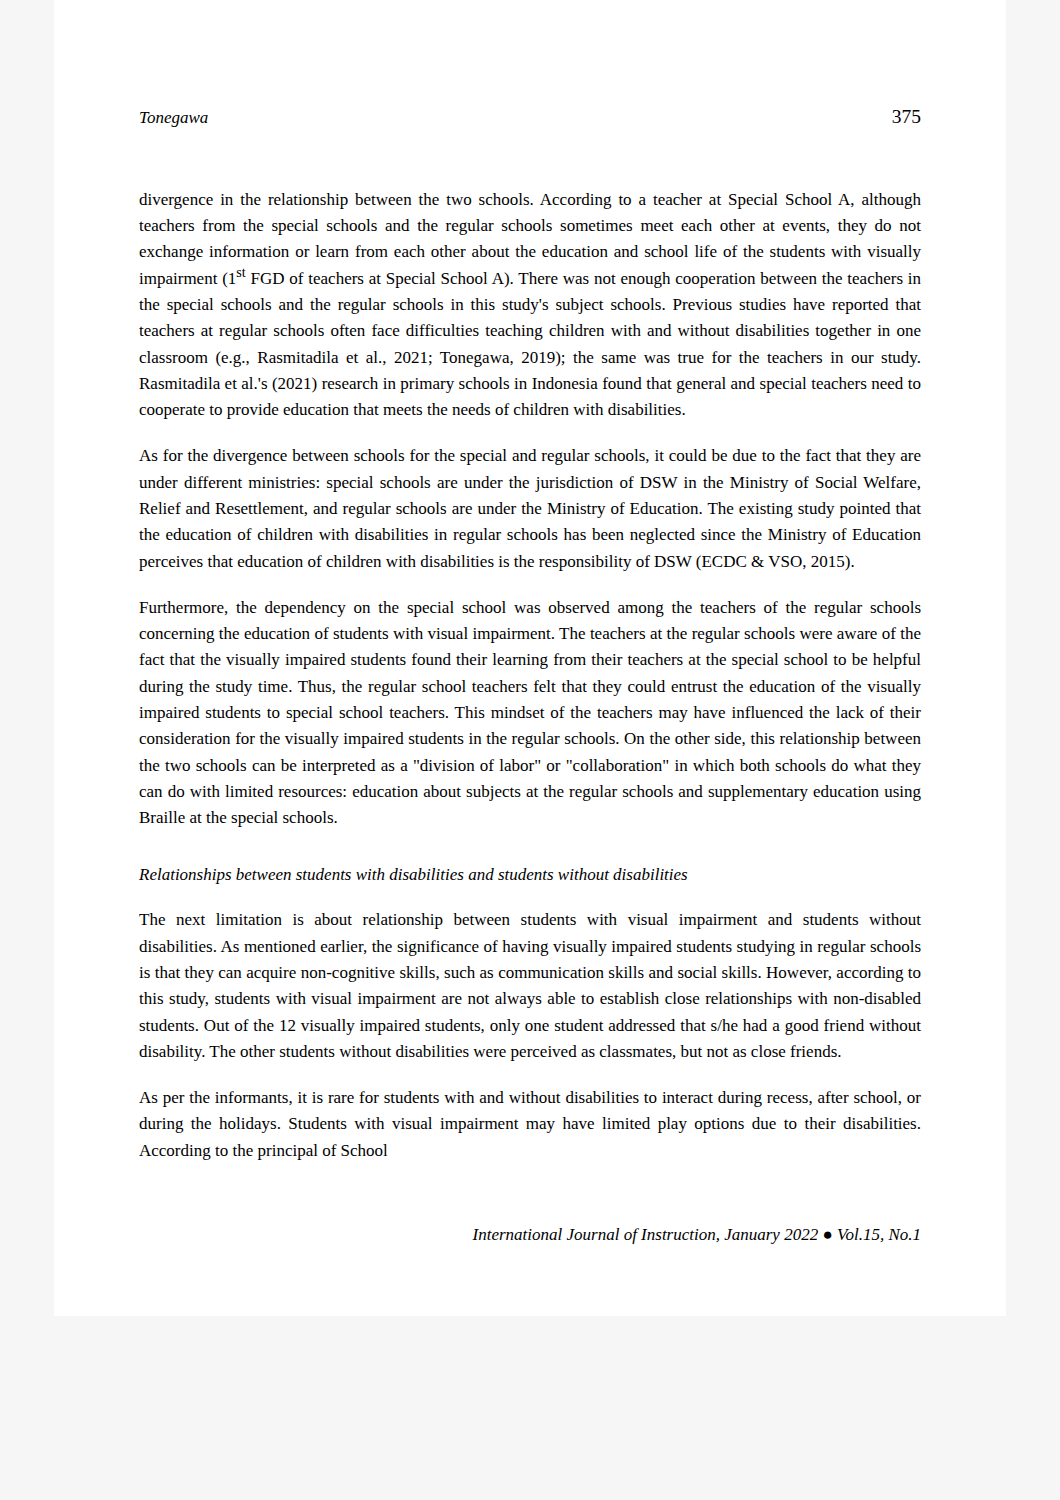Tonegawa 375
divergence in the relationship between the two schools. According to a teacher at Special School A, although teachers from the special schools and the regular schools sometimes meet each other at events, they do not exchange information or learn from each other about the education and school life of the students with visually impairment (1st FGD of teachers at Special School A). There was not enough cooperation between the teachers in the special schools and the regular schools in this study's subject schools. Previous studies have reported that teachers at regular schools often face difficulties teaching children with and without disabilities together in one classroom (e.g., Rasmitadila et al., 2021; Tonegawa, 2019); the same was true for the teachers in our study. Rasmitadila et al.'s (2021) research in primary schools in Indonesia found that general and special teachers need to cooperate to provide education that meets the needs of children with disabilities.
As for the divergence between schools for the special and regular schools, it could be due to the fact that they are under different ministries: special schools are under the jurisdiction of DSW in the Ministry of Social Welfare, Relief and Resettlement, and regular schools are under the Ministry of Education. The existing study pointed that the education of children with disabilities in regular schools has been neglected since the Ministry of Education perceives that education of children with disabilities is the responsibility of DSW (ECDC & VSO, 2015).
Furthermore, the dependency on the special school was observed among the teachers of the regular schools concerning the education of students with visual impairment. The teachers at the regular schools were aware of the fact that the visually impaired students found their learning from their teachers at the special school to be helpful during the study time. Thus, the regular school teachers felt that they could entrust the education of the visually impaired students to special school teachers. This mindset of the teachers may have influenced the lack of their consideration for the visually impaired students in the regular schools. On the other side, this relationship between the two schools can be interpreted as a "division of labor" or "collaboration" in which both schools do what they can do with limited resources: education about subjects at the regular schools and supplementary education using Braille at the special schools.
Relationships between students with disabilities and students without disabilities
The next limitation is about relationship between students with visual impairment and students without disabilities. As mentioned earlier, the significance of having visually impaired students studying in regular schools is that they can acquire non-cognitive skills, such as communication skills and social skills. However, according to this study, students with visual impairment are not always able to establish close relationships with non-disabled students. Out of the 12 visually impaired students, only one student addressed that s/he had a good friend without disability. The other students without disabilities were perceived as classmates, but not as close friends.
As per the informants, it is rare for students with and without disabilities to interact during recess, after school, or during the holidays. Students with visual impairment may have limited play options due to their disabilities. According to the principal of School
International Journal of Instruction, January 2022 ● Vol.15, No.1